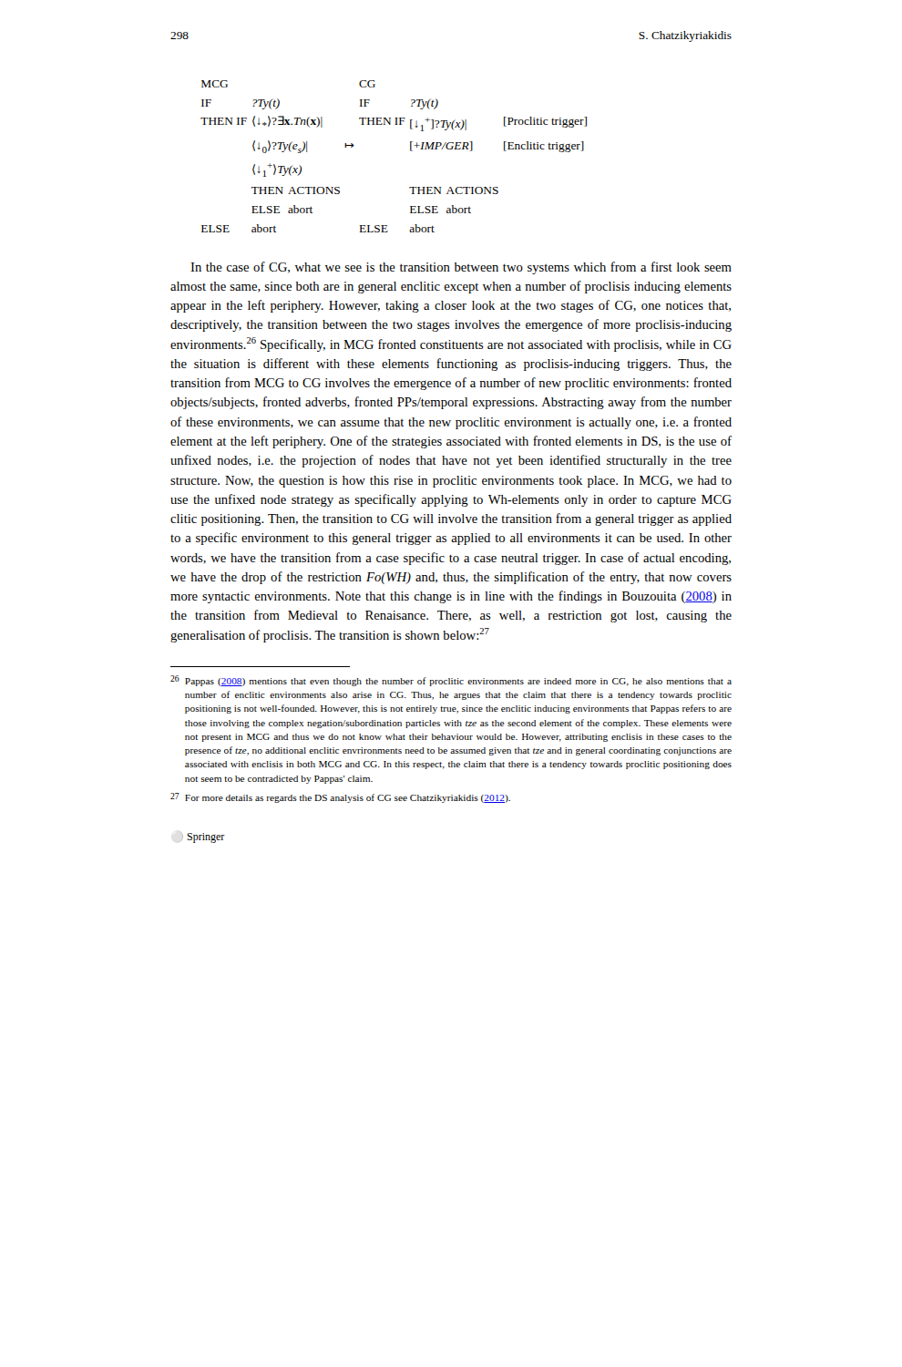298 S. Chatzikyriakidis
| MCG | | CG | |
| IF | ?Ty(t) | | IF | ?Ty(t) | |
| THEN IF | ⟨↓ * ⟩?∃ x . Tn ( x )/ | | THEN IF | [↓ 1 + ]? Ty(x) / | [Proclitic trigger] |
| | ⟨↓ 0 ⟩? Ty(e s ) / | ↦ | | [+ IMP/GER ] | [Enclitic trigger] |
| | ⟨↓ 1 + ⟩ Ty(x) | | | | | |
| | THEN | ACTIONS | | | THEN | ACTIONS | |
| | ELSE | abort | | | ELSE | abort | |
| ELSE | abort | | | ELSE | abort | | |
In the case of CG, what we see is the transition between two systems which from a first look seem almost the same, since both are in general enclitic except when a number of proclisis inducing elements appear in the left periphery. However, taking a closer look at the two stages of CG, one notices that, descriptively, the transition between the two stages involves the emergence of more proclisis-inducing environments.26 Specifically, in MCG fronted constituents are not associated with proclisis, while in CG the situation is different with these elements functioning as proclisis-inducing triggers. Thus, the transition from MCG to CG involves the emergence of a number of new proclitic environments: fronted objects/subjects, fronted adverbs, fronted PPs/temporal expressions. Abstracting away from the number of these environments, we can assume that the new proclitic environment is actually one, i.e. a fronted element at the left periphery. One of the strategies associated with fronted elements in DS, is the use of unfixed nodes, i.e. the projection of nodes that have not yet been identified structurally in the tree structure. Now, the question is how this rise in proclitic environments took place. In MCG, we had to use the unfixed node strategy as specifically applying to Wh-elements only in order to capture MCG clitic positioning. Then, the transition to CG will involve the transition from a general trigger as applied to a specific environment to this general trigger as applied to all environments it can be used. In other words, we have the transition from a case specific to a case neutral trigger. In case of actual encoding, we have the drop of the restriction Fo(WH) and, thus, the simplification of the entry, that now covers more syntactic environments. Note that this change is in line with the findings in Bouzouita (2008) in the transition from Medieval to Renaisance. There, as well, a restriction got lost, causing the generalisation of proclisis. The transition is shown below:27
26 Pappas (2008) mentions that even though the number of proclitic environments are indeed more in CG, he also mentions that a number of enclitic environments also arise in CG. Thus, he argues that the claim that there is a tendency towards proclitic positioning is not well-founded. However, this is not entirely true, since the enclitic inducing environments that Pappas refers to are those involving the complex negation/subordination particles with tze as the second element of the complex. These elements were not present in MCG and thus we do not know what their behaviour would be. However, attributing enclisis in these cases to the presence of tze, no additional enclitic envrironments need to be assumed given that tze and in general coordinating conjunctions are associated with enclisis in both MCG and CG. In this respect, the claim that there is a tendency towards proclitic positioning does not seem to be contradicted by Pappas' claim.
27 For more details as regards the DS analysis of CG see Chatzikyriakidis (2012).
⚪️ Springer